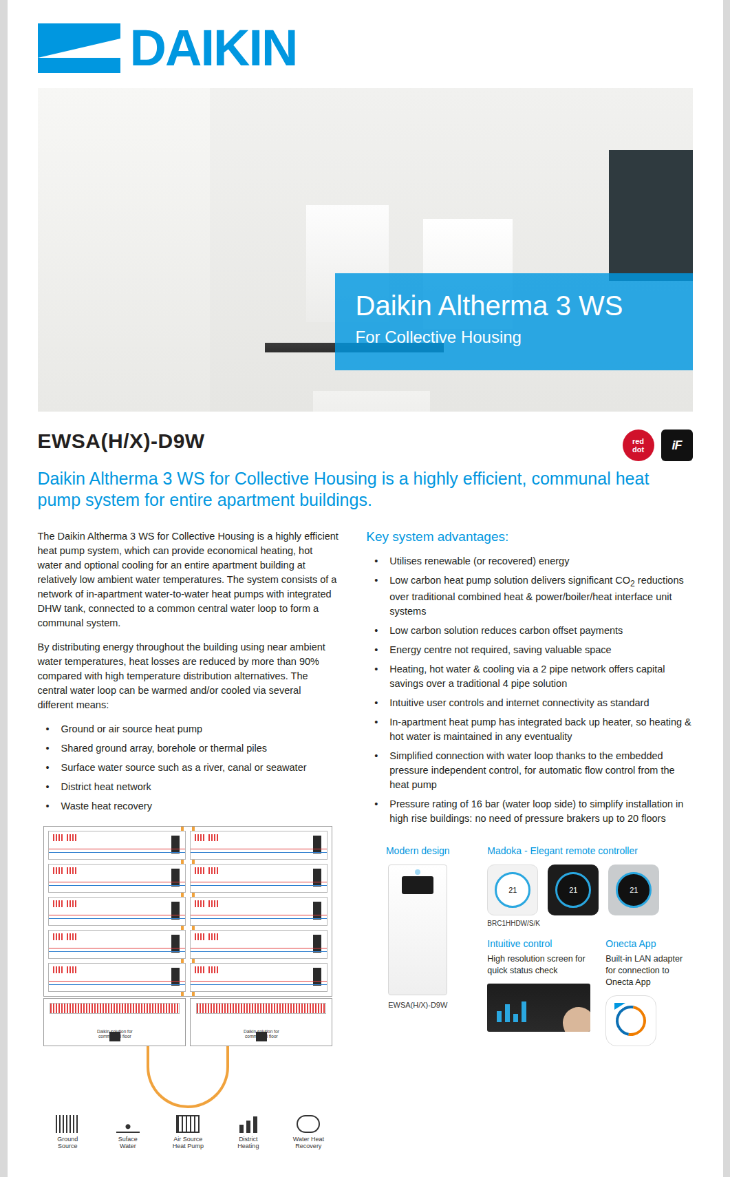DAIKIN
Daikin Altherma 3 WS
For Collective Housing
EWSA(H/X)-D9W
red
dot
iF
Daikin Altherma 3 WS for Collective Housing is a highly efficient, communal heat pump system for entire apartment buildings.
The Daikin Altherma 3 WS for Collective Housing is a highly efficient heat pump system, which can provide economical heating, hot water and optional cooling for an entire apartment building at relatively low ambient water temperatures. The system consists of a network of in-apartment water-to-water heat pumps with integrated DHW tank, connected to a common central water loop to form a communal system.
By distributing energy throughout the building using near ambient water temperatures, heat losses are reduced by more than 90% compared with high temperature distribution alternatives. The central water loop can be warmed and/or cooled via several different means:
Ground or air source heat pump
Shared ground array, borehole or thermal piles
Surface water source such as a river, canal or seawater
District heat network
Waste heat recovery
Daikin solution for
commercial floor
Daikin solution for
commercial floor
Ground
Source
Suface
Water
Air Source
Heat Pump
District
Heating
Water Heat
Recovery
Key system advantages:
Utilises renewable (or recovered) energy
Low carbon heat pump solution delivers significant CO2 reductions over traditional combined heat & power/boiler/heat interface unit systems
Low carbon solution reduces carbon offset payments
Energy centre not required, saving valuable space
Heating, hot water & cooling via a 2 pipe network offers capital savings over a traditional 4 pipe solution
Intuitive user controls and internet connectivity as standard
In-apartment heat pump has integrated back up heater, so heating & hot water is maintained in any eventuality
Simplified connection with water loop thanks to the embedded pressure independent control, for automatic flow control from the heat pump
Pressure rating of 16 bar (water loop side) to simplify installation in high rise buildings: no need of pressure brakers up to 20 floors
Modern design
EWSA(H/X)-D9W
Madoka - Elegant remote controller
21
21
21
BRC1HHDW/S/K
Intuitive control
High resolution screen for quick status check
Onecta App
Built-in LAN adapter for connection to Onecta App